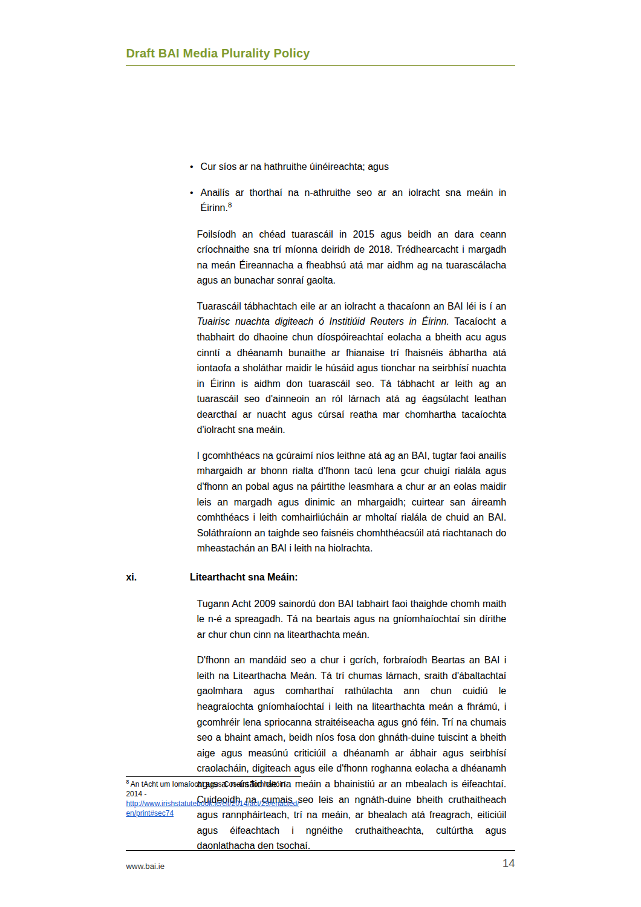Draft BAI Media Plurality Policy
Cur síos ar na hathruithe úinéireachta; agus
Anailís ar thorthaí na n-athruithe seo ar an iolracht sna meáin in Éirinn.8
Foilsíodh an chéad tuarascáil in 2015 agus beidh an dara ceann críochnaithe sna trí míonna deiridh de 2018. Trédhearcacht i margadh na meán Éireannacha a fheabhsú atá mar aidhm ag na tuarascálacha agus an bunachar sonraí gaolta.
Tuarascáil tábhachtach eile ar an iolracht a thacaíonn an BAI léi is í an Tuairisc nuachta digiteach ó Institiúid Reuters in Éirinn. Tacaíocht a thabhairt do dhaoine chun díospóireachtaí eolacha a bheith acu agus cinntí a dhéanamh bunaithe ar fhianaise trí fhaisnéis ábhartha atá iontaofa a sholáthar maidir le húsáid agus tionchar na seirbhísí nuachta in Éirinn is aidhm don tuarascáil seo. Tá tábhacht ar leith ag an tuarascáil seo d'ainneoin an ról lárnach atá ag éagsúlacht leathan dearcthaí ar nuacht agus cúrsaí reatha mar chomhartha tacaíochta d'iolracht sna meáin.
I gcomhthéacs na gcúraimí níos leithne atá ag an BAI, tugtar faoi anailís mhargaidh ar bhonn rialta d'fhonn tacú lena gcur chuigí rialála agus d'fhonn an pobal agus na páirtithe leasmhara a chur ar an eolas maidir leis an margadh agus dinimic an mhargaidh; cuirtear san áireamh comhthéacs i leith comhairliúcháin ar mholtaí rialála de chuid an BAI. Soláthraíonn an taighde seo faisnéis chomhthéacsúil atá riachtanach do mheastachán an BAI i leith na hiolrachta.
xi. Litearthacht sna Meáin:
Tugann Acht 2009 sainordú don BAI tabhairt faoi thaighde chomh maith le n-é a spreagadh. Tá na beartais agus na gníomhaíochtaí sin dírithe ar chur chun cinn na litearthachta meán.
D'fhonn an mandáid seo a chur i gcrích, forbraíodh Beartas an BAI i leith na Litearthacha Meán. Tá trí chumas lárnach, sraith d'ábaltachtaí gaolmhara agus comharthaí rathúlachta ann chun cuidiú le heagraíochta gníomhaíochtaí i leith na litearthachta meán a fhrámú, i gcomhréir lena spriocanna straitéiseacha agus gnó féin. Trí na chumais seo a bhaint amach, beidh níos fosa don ghnáth-duine tuiscint a bheith aige agus measúnú criticiúil a dhéanamh ar ábhair agus seirbhísí craolacháin, digiteach agus eile d'fhonn roghanna eolacha a dhéanamh agus a n-úsáid de na meáin a bhainistiú ar an mbealach is éifeachtaí. Cuideoidh na cumais seo leis an ngnáth-duine bheith cruthaitheach agus rannpháirteach, trí na meáin, ar bhealach atá freagrach, eiticiúil agus éifeachtach i ngnéithe cruthaitheachta, cultúrtha agus daonlathacha den tsochaí.
8 An tAcht um Iomaíocht agus Cosaint Tomhaltóirí 2014 -
http://www.irishstatutebook.ie/eli/2014/act/29/enacted/en/print#sec74
www.bai.ie 14